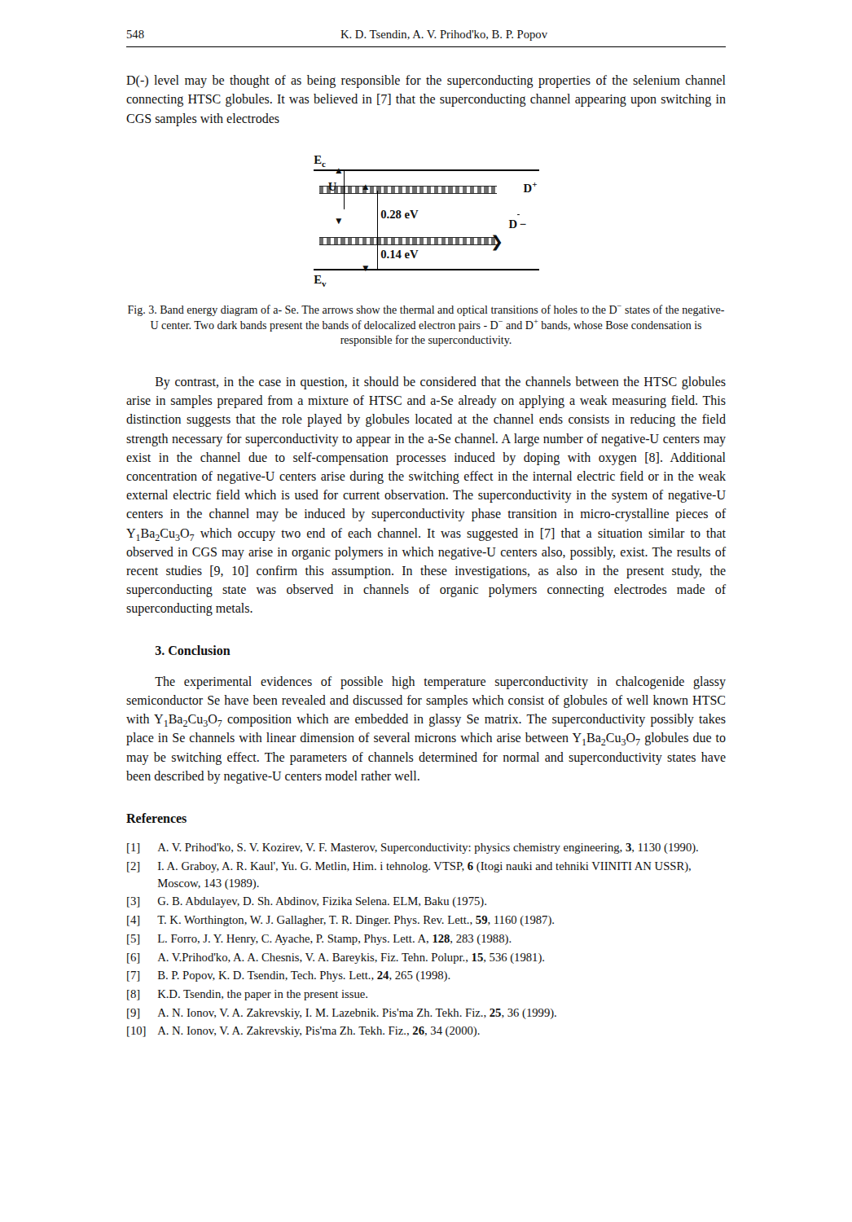548 K. D. Tsendin, A. V. Prihod'ko, B. P. Popov
D(-) level may be thought of as being responsible for the superconducting properties of the selenium channel connecting HTSC globules. It was believed in [7] that the superconducting channel appearing upon switching in CGS samples with electrodes
Ec D+ ▲ ▼ U ▲ 0.28 eV ❯ D − 0.14 eV ▼ Ev
Fig. 3. Band energy diagram of a- Se. The arrows show the thermal and optical transitions of holes to the D− states of the negative-U center. Two dark bands present the bands of delocalized electron pairs - D− and D+ bands, whose Bose condensation is responsible for the superconductivity.
By contrast, in the case in question, it should be considered that the channels between the HTSC globules arise in samples prepared from a mixture of HTSC and a-Se already on applying a weak measuring field. This distinction suggests that the role played by globules located at the channel ends consists in reducing the field strength necessary for superconductivity to appear in the a-Se channel. A large number of negative-U centers may exist in the channel due to self-compensation processes induced by doping with oxygen [8]. Additional concentration of negative-U centers arise during the switching effect in the internal electric field or in the weak external electric field which is used for current observation. The superconductivity in the system of negative-U centers in the channel may be induced by superconductivity phase transition in micro-crystalline pieces of Y1Ba2Cu3O7 which occupy two end of each channel. It was suggested in [7] that a situation similar to that observed in CGS may arise in organic polymers in which negative-U centers also, possibly, exist. The results of recent studies [9, 10] confirm this assumption. In these investigations, as also in the present study, the superconducting state was observed in channels of organic polymers connecting electrodes made of superconducting metals.
3. Conclusion
The experimental evidences of possible high temperature superconductivity in chalcogenide glassy semiconductor Se have been revealed and discussed for samples which consist of globules of well known HTSC with Y1Ba2Cu3O7 composition which are embedded in glassy Se matrix. The superconductivity possibly takes place in Se channels with linear dimension of several microns which arise between Y1Ba2Cu3O7 globules due to may be switching effect. The parameters of channels determined for normal and superconductivity states have been described by negative-U centers model rather well.
References
[1] A. V. Prihod'ko, S. V. Kozirev, V. F. Masterov, Superconductivity: physics chemistry engineering, 3, 1130 (1990).
[2] I. A. Graboy, A. R. Kaul', Yu. G. Metlin, Him. i tehnolog. VTSP, 6 (Itogi nauki and tehniki VIINITI AN USSR), Moscow, 143 (1989).
[3] G. B. Abdulayev, D. Sh. Abdinov, Fizika Selena. ELM, Baku (1975).
[4] T. K. Worthington, W. J. Gallagher, T. R. Dinger. Phys. Rev. Lett., 59, 1160 (1987).
[5] L. Forro, J. Y. Henry, C. Ayache, P. Stamp, Phys. Lett. A, 128, 283 (1988).
[6] A. V.Prihod'ko, A. A. Chesnis, V. A. Bareykis, Fiz. Tehn. Polupr., 15, 536 (1981).
[7] B. P. Popov, K. D. Tsendin, Tech. Phys. Lett., 24, 265 (1998).
[8] K.D. Tsendin, the paper in the present issue.
[9] A. N. Ionov, V. A. Zakrevskiy, I. M. Lazebnik. Pis'ma Zh. Tekh. Fiz., 25, 36 (1999).
[10] A. N. Ionov, V. A. Zakrevskiy, Pis'ma Zh. Tekh. Fiz., 26, 34 (2000).